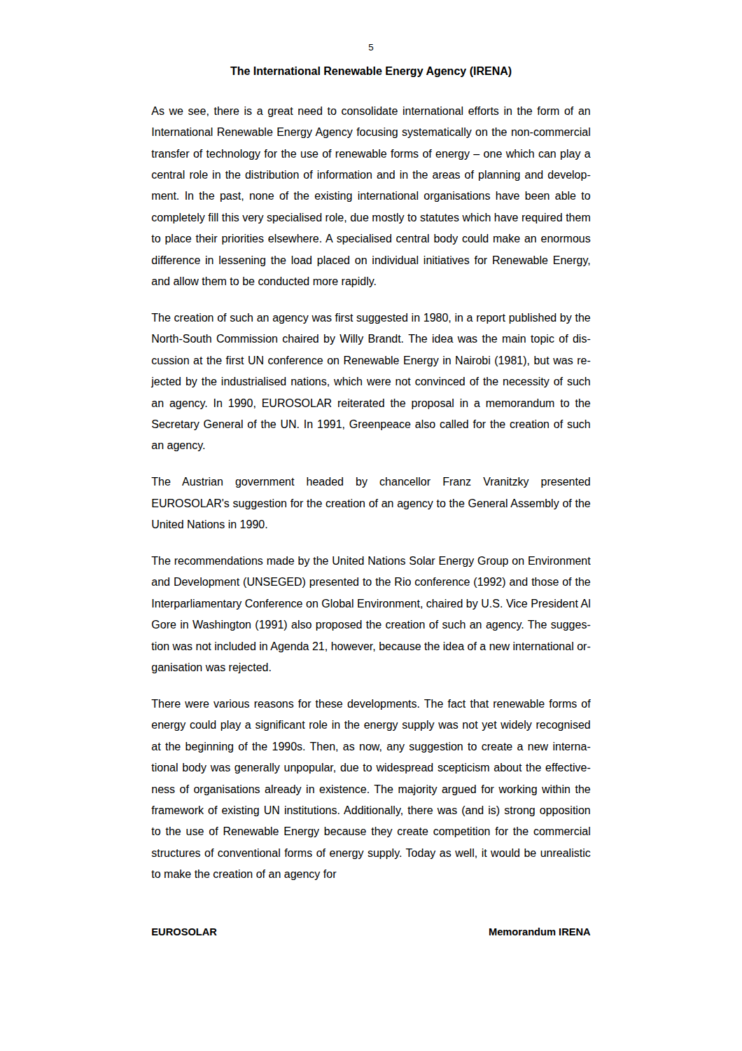5
The International Renewable Energy Agency (IRENA)
As we see, there is a great need to consolidate international efforts in the form of an International Renewable Energy Agency focusing systematically on the non-commercial transfer of technology for the use of renewable forms of energy – one which can play a central role in the distribution of information and in the areas of planning and development. In the past, none of the existing international organisations have been able to completely fill this very specialised role, due mostly to statutes which have required them to place their priorities elsewhere. A specialised central body could make an enormous difference in lessening the load placed on individual initiatives for Renewable Energy, and allow them to be conducted more rapidly.
The creation of such an agency was first suggested in 1980, in a report published by the North-South Commission chaired by Willy Brandt. The idea was the main topic of discussion at the first UN conference on Renewable Energy in Nairobi (1981), but was rejected by the industrialised nations, which were not convinced of the necessity of such an agency. In 1990, EUROSOLAR reiterated the proposal in a memorandum to the Secretary General of the UN. In 1991, Greenpeace also called for the creation of such an agency.
The Austrian government headed by chancellor Franz Vranitzky presented EUROSOLAR's suggestion for the creation of an agency to the General Assembly of the United Nations in 1990.
The recommendations made by the United Nations Solar Energy Group on Environment and Development (UNSEGED) presented to the Rio conference (1992) and those of the Interparliamentary Conference on Global Environment, chaired by U.S. Vice President Al Gore in Washington (1991) also proposed the creation of such an agency. The suggestion was not included in Agenda 21, however, because the idea of a new international organisation was rejected.
There were various reasons for these developments. The fact that renewable forms of energy could play a significant role in the energy supply was not yet widely recognised at the beginning of the 1990s. Then, as now, any suggestion to create a new international body was generally unpopular, due to widespread scepticism about the effectiveness of organisations already in existence. The majority argued for working within the framework of existing UN institutions. Additionally, there was (and is) strong opposition to the use of Renewable Energy because they create competition for the commercial structures of conventional forms of energy supply. Today as well, it would be unrealistic to make the creation of an agency for
EUROSOLAR Memorandum IRENA